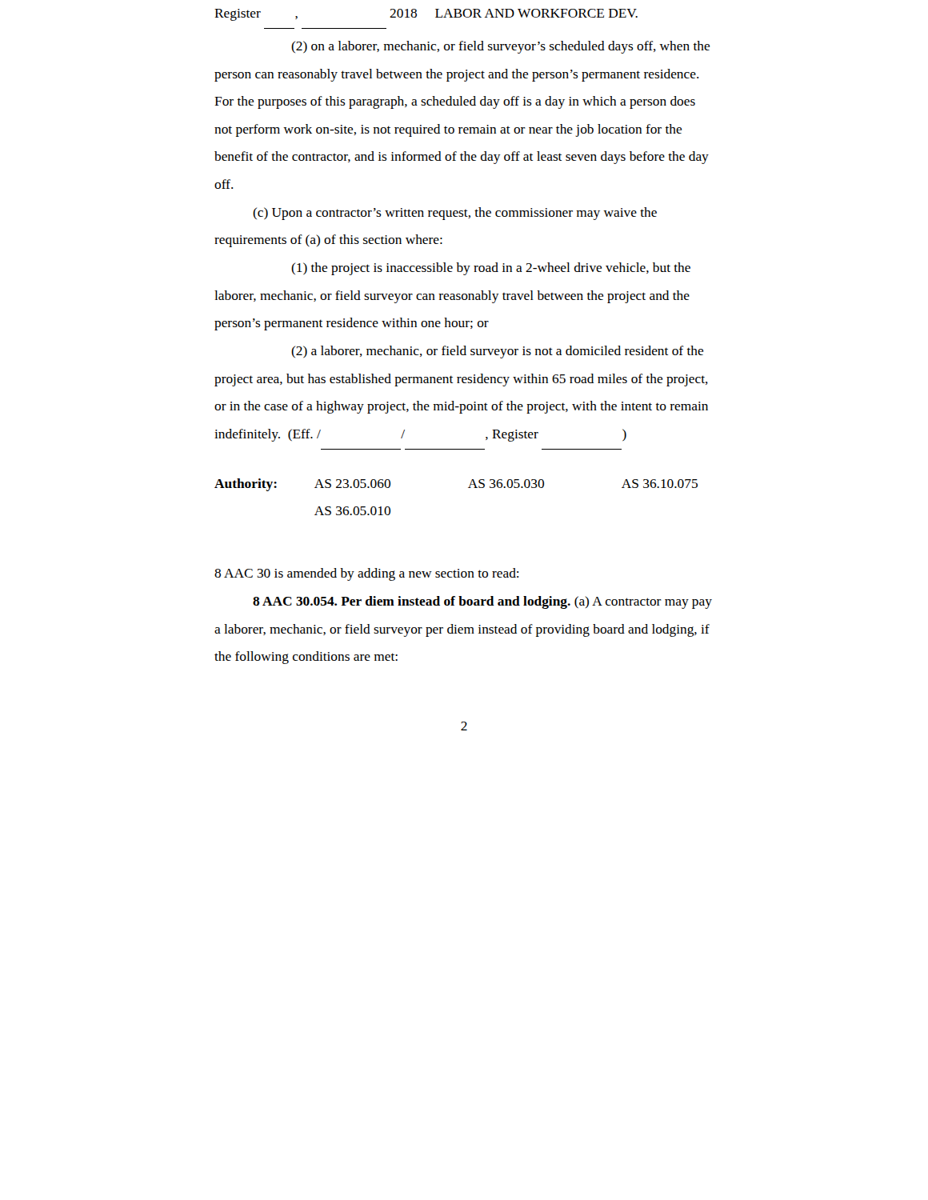Register , 2018 LABOR AND WORKFORCE DEV.
(2) on a laborer, mechanic, or field surveyor’s scheduled days off, when the person can reasonably travel between the project and the person’s permanent residence. For the purposes of this paragraph, a scheduled day off is a day in which a person does not perform work on-site, is not required to remain at or near the job location for the benefit of the contractor, and is informed of the day off at least seven days before the day off.
(c) Upon a contractor’s written request, the commissioner may waive the requirements of (a) of this section where:
(1) the project is inaccessible by road in a 2-wheel drive vehicle, but the laborer, mechanic, or field surveyor can reasonably travel between the project and the person’s permanent residence within one hour; or
(2) a laborer, mechanic, or field surveyor is not a domiciled resident of the project area, but has established permanent residency within 65 road miles of the project, or in the case of a highway project, the mid-point of the project, with the intent to remain indefinitely. (Eff. / / , Register )
Authority: AS 23.05.060 AS 36.05.030 AS 36.10.075 AS 36.05.010
8 AAC 30 is amended by adding a new section to read:
8 AAC 30.054. Per diem instead of board and lodging. (a) A contractor may pay a laborer, mechanic, or field surveyor per diem instead of providing board and lodging, if the following conditions are met:
2